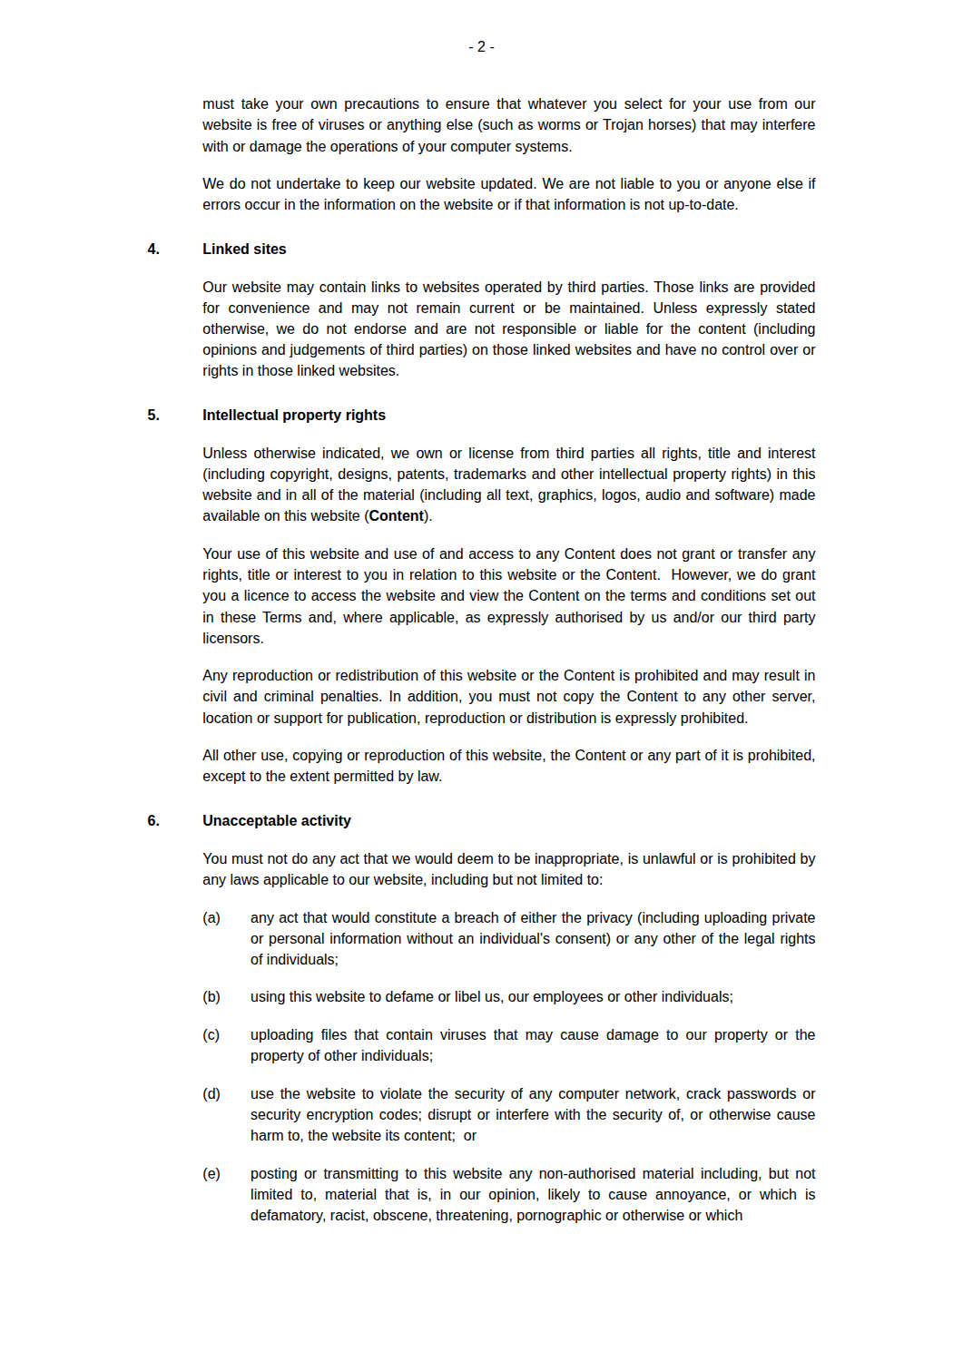- 2 -
must take your own precautions to ensure that whatever you select for your use from our website is free of viruses or anything else (such as worms or Trojan horses) that may interfere with or damage the operations of your computer systems.
We do not undertake to keep our website updated. We are not liable to you or anyone else if errors occur in the information on the website or if that information is not up-to-date.
4. Linked sites
Our website may contain links to websites operated by third parties. Those links are provided for convenience and may not remain current or be maintained. Unless expressly stated otherwise, we do not endorse and are not responsible or liable for the content (including opinions and judgements of third parties) on those linked websites and have no control over or rights in those linked websites.
5. Intellectual property rights
Unless otherwise indicated, we own or license from third parties all rights, title and interest (including copyright, designs, patents, trademarks and other intellectual property rights) in this website and in all of the material (including all text, graphics, logos, audio and software) made available on this website (Content).
Your use of this website and use of and access to any Content does not grant or transfer any rights, title or interest to you in relation to this website or the Content. However, we do grant you a licence to access the website and view the Content on the terms and conditions set out in these Terms and, where applicable, as expressly authorised by us and/or our third party licensors.
Any reproduction or redistribution of this website or the Content is prohibited and may result in civil and criminal penalties. In addition, you must not copy the Content to any other server, location or support for publication, reproduction or distribution is expressly prohibited.
All other use, copying or reproduction of this website, the Content or any part of it is prohibited, except to the extent permitted by law.
6. Unacceptable activity
You must not do any act that we would deem to be inappropriate, is unlawful or is prohibited by any laws applicable to our website, including but not limited to:
(a) any act that would constitute a breach of either the privacy (including uploading private or personal information without an individual's consent) or any other of the legal rights of individuals;
(b) using this website to defame or libel us, our employees or other individuals;
(c) uploading files that contain viruses that may cause damage to our property or the property of other individuals;
(d) use the website to violate the security of any computer network, crack passwords or security encryption codes; disrupt or interfere with the security of, or otherwise cause harm to, the website its content; or
(e) posting or transmitting to this website any non-authorised material including, but not limited to, material that is, in our opinion, likely to cause annoyance, or which is defamatory, racist, obscene, threatening, pornographic or otherwise or which